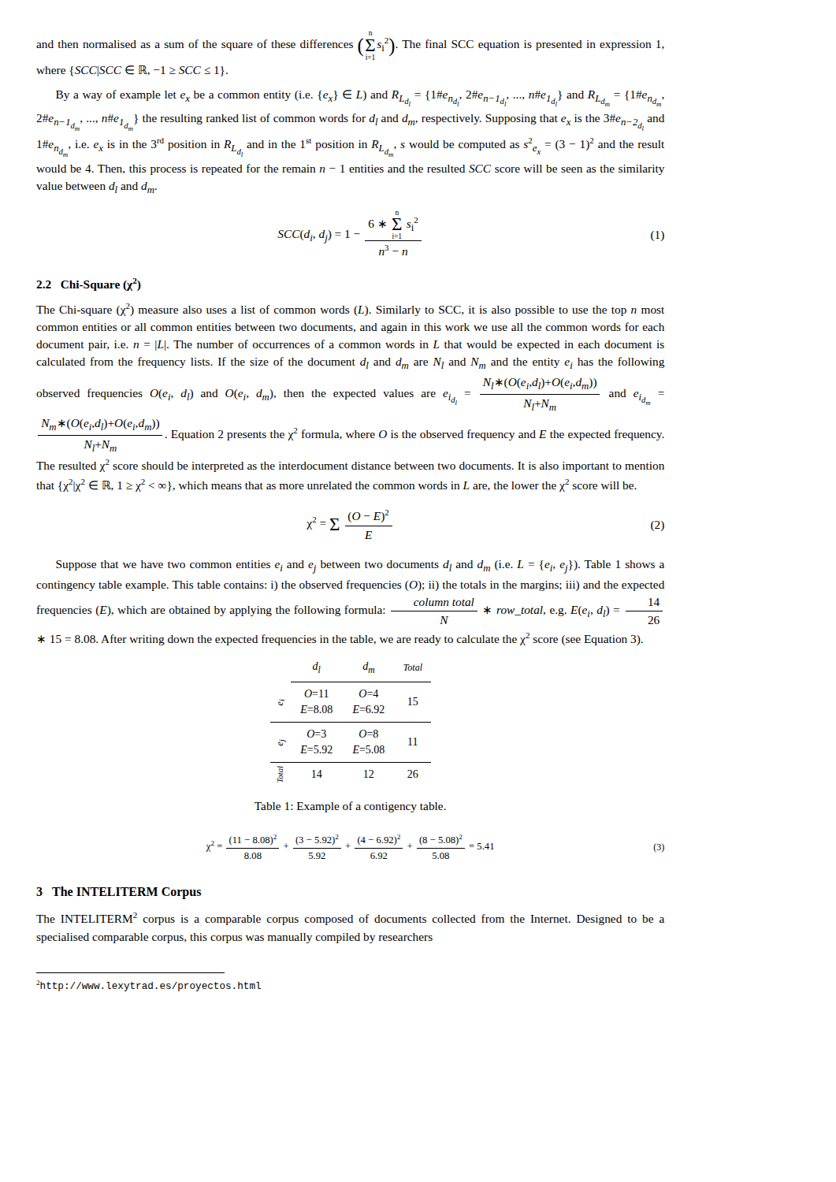and then normalised as a sum of the square of these differences (nΣi=1 si2). The final SCC equation is presented in expression 1, where {SCC|SCC ∈ ℝ, −1 ≥ SCC ≤ 1}.
By a way of example let ex be a common entity (i.e. {ex} ∈ L) and RLdl = {1#endl, 2#en−1dl, ..., n#e1dl} and RLdm = {1#endm, 2#en−1dm, ..., n#e1dm} the resulting ranked list of common words for dl and dm, respectively. Supposing that ex is the 3#en−2dl and 1#endm, i.e. ex is in the 3rd position in RLdl and in the 1st position in RLdm, s would be computed as s2ex = (3 − 1)2 and the result would be 4. Then, this process is repeated for the remain n − 1 entities and the resulted SCC score will be seen as the similarity value between dl and dm.
SCC(di, dj) = 1 − 6 ∗ nΣi=1 si2 n3 − n
(1)
2.2 Chi-Square (χ2)
The Chi-square (χ2) measure also uses a list of common words (L). Similarly to SCC, it is also possible to use the top n most common entities or all common entities between two documents, and again in this work we use all the common words for each document pair, i.e. n = |L|. The number of occurrences of a common words in L that would be expected in each document is calculated from the frequency lists. If the size of the document dl and dm are Nl and Nm and the entity ei has the following observed frequencies O(ei, dl) and O(ei, dm), then the expected values are eidl = Nl∗(O(ei,dl)+O(ei,dm)) Nl+Nm and eidm = Nm∗(O(ei,dl)+O(ei,dm)) Nl+Nm. Equation 2 presents the χ2 formula, where O is the observed frequency and E the expected frequency. The resulted χ2 score should be interpreted as the interdocument distance between two documents. It is also important to mention that {χ2|χ2 ∈ ℝ, 1 ≥ χ2 < ∞}, which means that as more unrelated the common words in L are, the lower the χ2 score will be.
χ2 = Σ (O − E)2 E
(2)
Suppose that we have two common entities ei and ej between two documents dl and dm (i.e. L = {ei, ej}). Table 1 shows a contingency table example. This table contains: i) the observed frequencies (O); ii) the totals in the margins; iii) and the expected frequencies (E), which are obtained by applying the following formula: column total N ∗ row_total, e.g. E(ei, dl) = 1426 ∗ 15 = 8.08. After writing down the expected frequencies in the table, we are ready to calculate the χ2 score (see Equation 3).
| | d l | d m | Total |
| e i | O =11 E =8.08 | O =4 E =6.92 | 15 |
| e j | O =3 E =5.92 | O =8 E =5.08 | 11 |
| Total | 14 | 12 | 26 |
Table 1: Example of a contigency table.
χ2 = (11 − 8.08)28.08 + (3 − 5.92)25.92 + (4 − 6.92)26.92 + (8 − 5.08)25.08 = 5.41
(3)
3 The INTELITERM Corpus
The INTELITERM2 corpus is a comparable corpus composed of documents collected from the Internet. Designed to be a specialised comparable corpus, this corpus was manually compiled by researchers
2http://www.lexytrad.es/proyectos.html